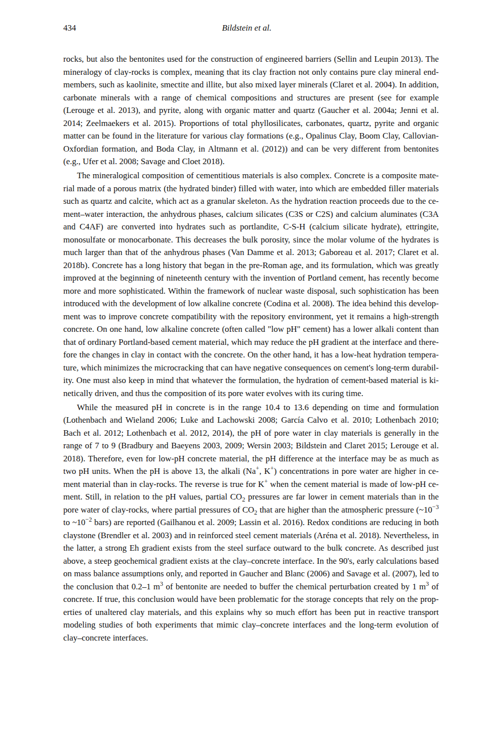434 Bildstein et al.
rocks, but also the bentonites used for the construction of engineered barriers (Sellin and Leupin 2013). The mineralogy of clay-rocks is complex, meaning that its clay fraction not only contains pure clay mineral end-members, such as kaolinite, smectite and illite, but also mixed layer minerals (Claret et al. 2004). In addition, carbonate minerals with a range of chemical compositions and structures are present (see for example (Lerouge et al. 2013), and pyrite, along with organic matter and quartz (Gaucher et al. 2004a; Jenni et al. 2014; Zeelmaekers et al. 2015). Proportions of total phyllosilicates, carbonates, quartz, pyrite and organic matter can be found in the literature for various clay formations (e.g., Opalinus Clay, Boom Clay, Callovian-Oxfordian formation, and Boda Clay, in Altmann et al. (2012)) and can be very different from bentonites (e.g., Ufer et al. 2008; Savage and Cloet 2018).
The mineralogical composition of cementitious materials is also complex. Concrete is a composite material made of a porous matrix (the hydrated binder) filled with water, into which are embedded filler materials such as quartz and calcite, which act as a granular skeleton. As the hydration reaction proceeds due to the cement–water interaction, the anhydrous phases, calcium silicates (C3S or C2S) and calcium aluminates (C3A and C4AF) are converted into hydrates such as portlandite, C-S-H (calcium silicate hydrate), ettringite, monosulfate or monocarbonate. This decreases the bulk porosity, since the molar volume of the hydrates is much larger than that of the anhydrous phases (Van Damme et al. 2013; Gaboreau et al. 2017; Claret et al. 2018b). Concrete has a long history that began in the pre-Roman age, and its formulation, which was greatly improved at the beginning of nineteenth century with the invention of Portland cement, has recently become more and more sophisticated. Within the framework of nuclear waste disposal, such sophistication has been introduced with the development of low alkaline concrete (Codina et al. 2008). The idea behind this development was to improve concrete compatibility with the repository environment, yet it remains a high-strength concrete. On one hand, low alkaline concrete (often called "low pH" cement) has a lower alkali content than that of ordinary Portland-based cement material, which may reduce the pH gradient at the interface and therefore the changes in clay in contact with the concrete. On the other hand, it has a low-heat hydration temperature, which minimizes the microcracking that can have negative consequences on cement's long-term durability. One must also keep in mind that whatever the formulation, the hydration of cement-based material is kinetically driven, and thus the composition of its pore water evolves with its curing time.
While the measured pH in concrete is in the range 10.4 to 13.6 depending on time and formulation (Lothenbach and Wieland 2006; Luke and Lachowski 2008; García Calvo et al. 2010; Lothenbach 2010; Bach et al. 2012; Lothenbach et al. 2012, 2014), the pH of pore water in clay materials is generally in the range of 7 to 9 (Bradbury and Baeyens 2003, 2009; Wersin 2003; Bildstein and Claret 2015; Lerouge et al. 2018). Therefore, even for low-pH concrete material, the pH difference at the interface may be as much as two pH units. When the pH is above 13, the alkali (Na+, K+) concentrations in pore water are higher in cement material than in clay-rocks. The reverse is true for K+ when the cement material is made of low-pH cement. Still, in relation to the pH values, partial CO2 pressures are far lower in cement materials than in the pore water of clay-rocks, where partial pressures of CO2 that are higher than the atmospheric pressure (~10−3 to ~10−2 bars) are reported (Gailhanou et al. 2009; Lassin et al. 2016). Redox conditions are reducing in both claystone (Brendler et al. 2003) and in reinforced steel cement materials (Aréna et al. 2018). Nevertheless, in the latter, a strong Eh gradient exists from the steel surface outward to the bulk concrete. As described just above, a steep geochemical gradient exists at the clay–concrete interface. In the 90's, early calculations based on mass balance assumptions only, and reported in Gaucher and Blanc (2006) and Savage et al. (2007), led to the conclusion that 0.2–1 m3 of bentonite are needed to buffer the chemical perturbation created by 1 m3 of concrete. If true, this conclusion would have been problematic for the storage concepts that rely on the properties of unaltered clay materials, and this explains why so much effort has been put in reactive transport modeling studies of both experiments that mimic clay–concrete interfaces and the long-term evolution of clay–concrete interfaces.